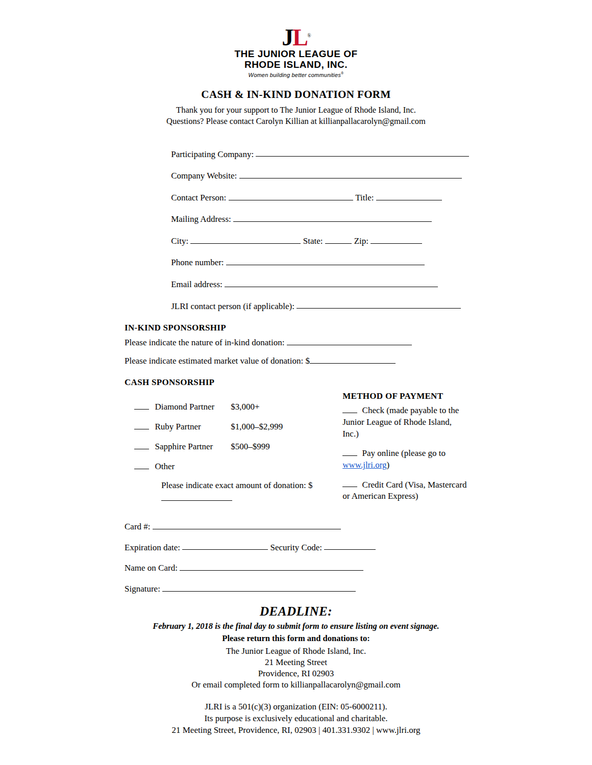JL®
THE JUNIOR LEAGUE OF
RHODE ISLAND, INC.
Women building better communities®
CASH & IN-KIND DONATION FORM
Thank you for your support to The Junior League of Rhode Island, Inc.
Questions? Please contact Carolyn Killian at killianpallacarolyn@gmail.com
Participating Company:
Company Website:
Contact Person: Title:
Mailing Address:
City: State: Zip:
Phone number:
Email address:
JLRI contact person (if applicable):
IN-KIND SPONSORSHIP
Please indicate the nature of in-kind donation:
Please indicate estimated market value of donation: $
CASH SPONSORSHIP
Diamond Partner$3,000+
Ruby Partner$1,000–$2,999
Sapphire Partner$500–$999
Other
Please indicate exact amount of donation: $
METHOD OF PAYMENT
Check (made payable to the Junior League of Rhode Island, Inc.)
Pay online (please go to www.jlri.org)
Credit Card (Visa, Mastercard or American Express)
Card #:
Expiration date: Security Code:
Name on Card:
Signature:
DEADLINE:
February 1, 2018 is the final day to submit form to ensure listing on event signage.
Please return this form and donations to:
The Junior League of Rhode Island, Inc.
21 Meeting Street
Providence, RI 02903
Or email completed form to killianpallacarolyn@gmail.com
JLRI is a 501(c)(3) organization (EIN: 05-6000211).
Its purpose is exclusively educational and charitable.
21 Meeting Street, Providence, RI, 02903 | 401.331.9302 | www.jlri.org